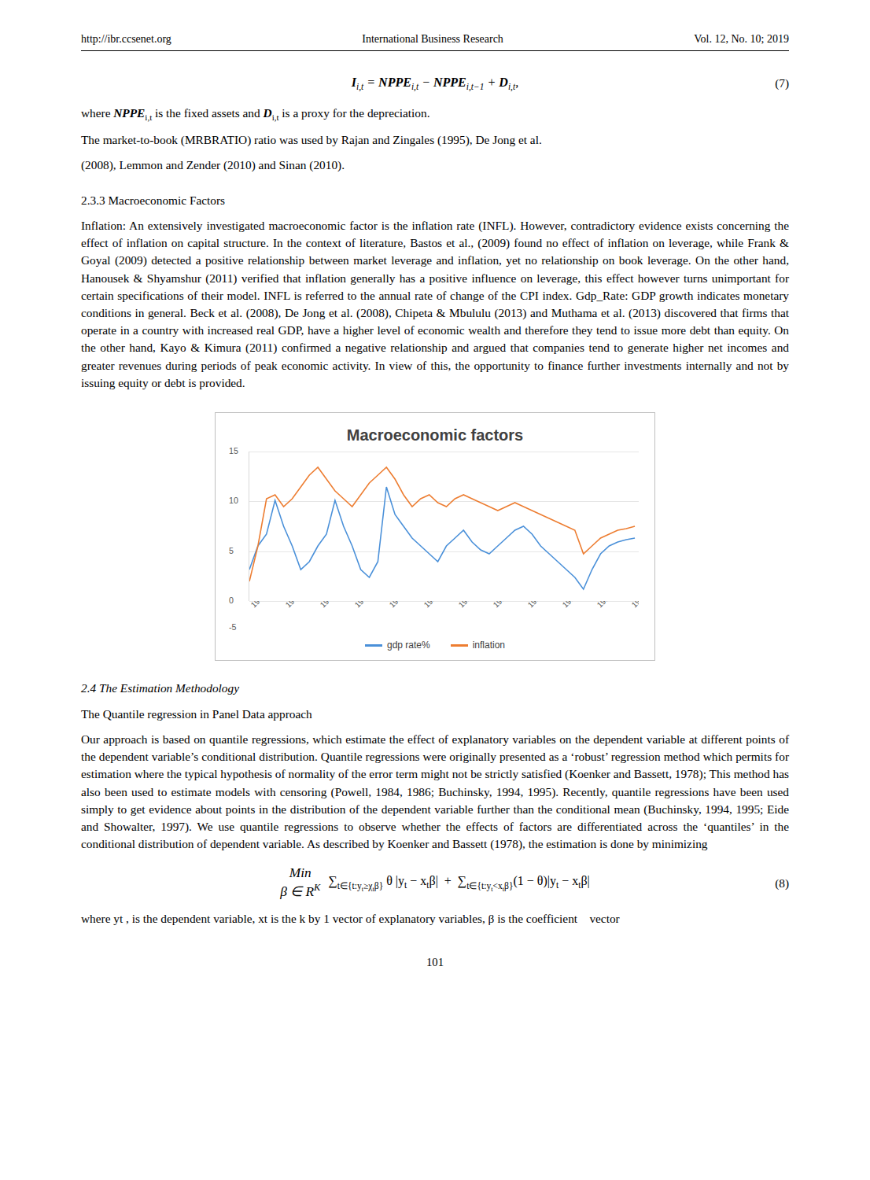http://ibr.ccsenet.org
International Business Research
Vol. 12, No. 10; 2019
Ii,t = NPPEi,t − NPPEi,t−1 + Di,t,
(7)
where NPPEi,t is the fixed assets and Di,t is a proxy for the depreciation.
The market-to-book (MRBRATIO) ratio was used by Rajan and Zingales (1995), De Jong et al.
(2008), Lemmon and Zender (2010) and Sinan (2010).
2.3.3 Macroeconomic Factors
Inflation: An extensively investigated macroeconomic factor is the inflation rate (INFL). However, contradictory evidence exists concerning the effect of inflation on capital structure. In the context of literature, Bastos et al., (2009) found no effect of inflation on leverage, while Frank & Goyal (2009) detected a positive relationship between market leverage and inflation, yet no relationship on book leverage. On the other hand, Hanousek & Shyamshur (2011) verified that inflation generally has a positive influence on leverage, this effect however turns unimportant for certain specifications of their model. INFL is referred to the annual rate of change of the CPI index. Gdp_Rate: GDP growth indicates monetary conditions in general. Beck et al. (2008), De Jong et al. (2008), Chipeta & Mbululu (2013) and Muthama et al. (2013) discovered that firms that operate in a country with increased real GDP, have a higher level of economic wealth and therefore they tend to issue more debt than equity. On the other hand, Kayo & Kimura (2011) confirmed a negative relationship and argued that companies tend to generate higher net incomes and greater revenues during periods of peak economic activity. In view of this, the opportunity to finance further investments internally and not by issuing equity or debt is provided.
Macroeconomic factors
15
10
5
0
-5
1970
1972
1974
1976
1978
1980
1982
1984
1986
1988
1990
1992
gdp rate%
inflation
2.4 The Estimation Methodology
The Quantile regression in Panel Data approach
Our approach is based on quantile regressions, which estimate the effect of explanatory variables on the dependent variable at different points of the dependent variable’s conditional distribution. Quantile regressions were originally presented as a ‘robust’ regression method which permits for estimation where the typical hypothesis of normality of the error term might not be strictly satisfied (Koenker and Bassett, 1978); This method has also been used to estimate models with censoring (Powell, 1984, 1986; Buchinsky, 1994, 1995). Recently, quantile regressions have been used simply to get evidence about points in the distribution of the dependent variable further than the conditional mean (Buchinsky, 1994, 1995; Eide and Showalter, 1997). We use quantile regressions to observe whether the effects of factors are differentiated across the ‘quantiles’ in the conditional distribution of dependent variable. As described by Koenker and Bassett (1978), the estimation is done by minimizing
Min
β ∈ RK
∑t∈{t:yt≥χtβ} θ |yt − xtβ| + ∑t∈{t:yt<xtβ}(1 − θ)|yt − xtβ|
(8)
where yt , is the dependent variable, xt is the k by 1 vector of explanatory variables, β is the coefficient vector
101